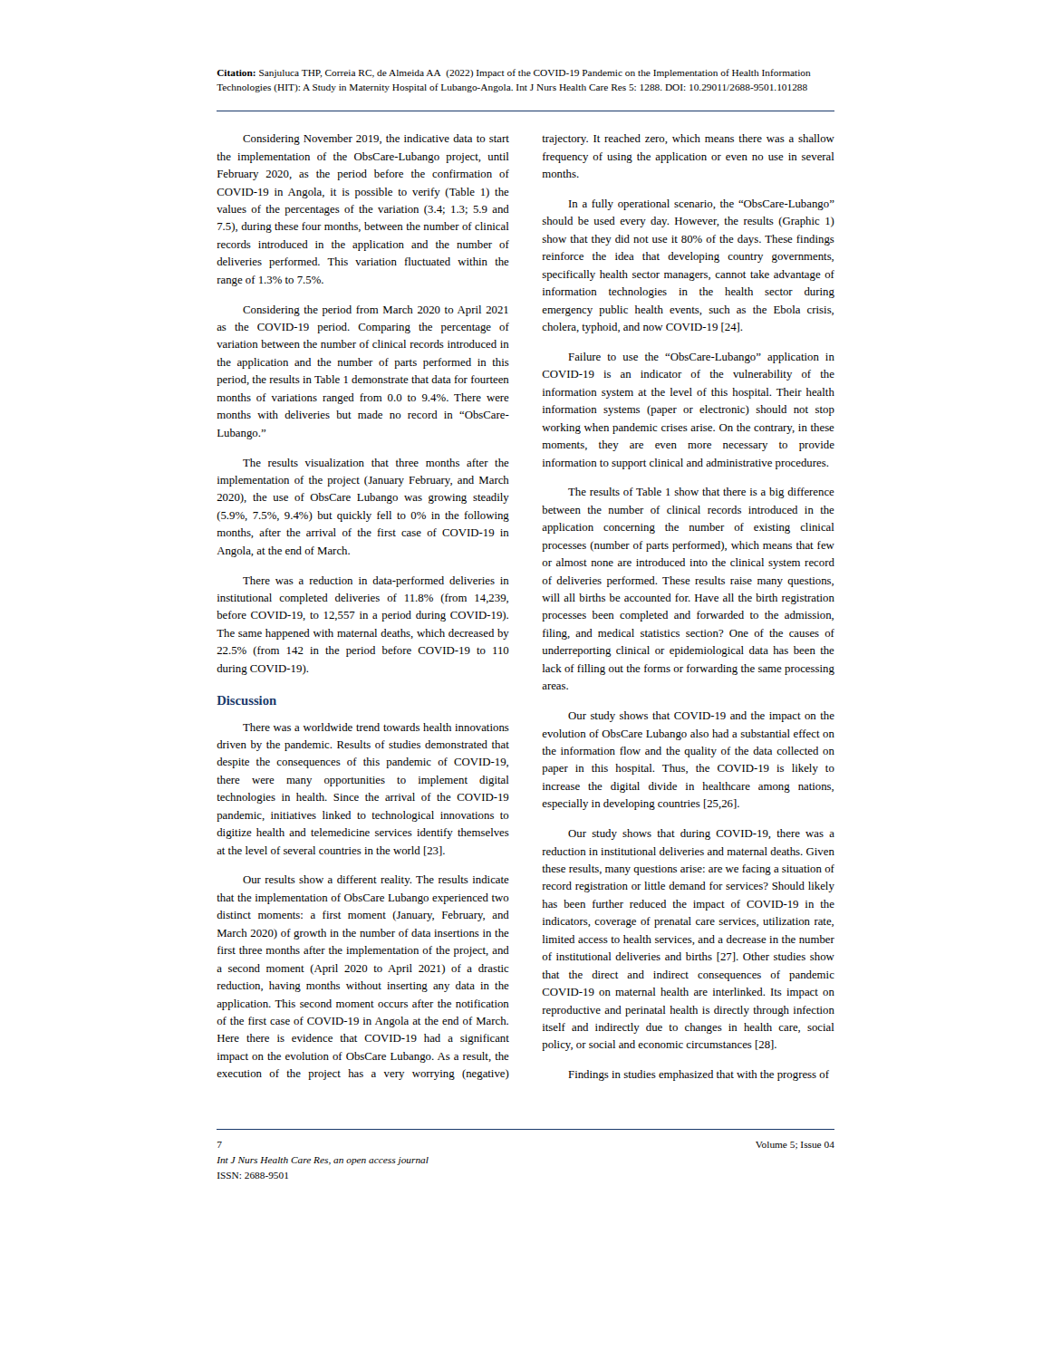Citation: Sanjuluca THP, Correia RC, de Almeida AA (2022) Impact of the COVID-19 Pandemic on the Implementation of Health Information Technologies (HIT): A Study in Maternity Hospital of Lubango-Angola. Int J Nurs Health Care Res 5: 1288. DOI: 10.29011/2688-9501.101288
Considering November 2019, the indicative data to start the implementation of the ObsCare-Lubango project, until February 2020, as the period before the confirmation of COVID-19 in Angola, it is possible to verify (Table 1) the values of the percentages of the variation (3.4; 1.3; 5.9 and 7.5), during these four months, between the number of clinical records introduced in the application and the number of deliveries performed. This variation fluctuated within the range of 1.3% to 7.5%.
Considering the period from March 2020 to April 2021 as the COVID-19 period. Comparing the percentage of variation between the number of clinical records introduced in the application and the number of parts performed in this period, the results in Table 1 demonstrate that data for fourteen months of variations ranged from 0.0 to 9.4%. There were months with deliveries but made no record in “ObsCare-Lubango.”
The results visualization that three months after the implementation of the project (January February, and March 2020), the use of ObsCare Lubango was growing steadily (5.9%, 7.5%, 9.4%) but quickly fell to 0% in the following months, after the arrival of the first case of COVID-19 in Angola, at the end of March.
There was a reduction in data-performed deliveries in institutional completed deliveries of 11.8% (from 14,239, before COVID-19, to 12,557 in a period during COVID-19). The same happened with maternal deaths, which decreased by 22.5% (from 142 in the period before COVID-19 to 110 during COVID-19).
Discussion
There was a worldwide trend towards health innovations driven by the pandemic. Results of studies demonstrated that despite the consequences of this pandemic of COVID-19, there were many opportunities to implement digital technologies in health. Since the arrival of the COVID-19 pandemic, initiatives linked to technological innovations to digitize health and telemedicine services identify themselves at the level of several countries in the world [23].
Our results show a different reality. The results indicate that the implementation of ObsCare Lubango experienced two distinct moments: a first moment (January, February, and March 2020) of growth in the number of data insertions in the first three months after the implementation of the project, and a second moment (April 2020 to April 2021) of a drastic reduction, having months without inserting any data in the application. This second moment occurs after the notification of the first case of COVID-19 in Angola at the end of March. Here there is evidence that COVID-19 had a significant impact on the evolution of ObsCare Lubango. As a result, the execution of the project has a very worrying (negative) trajectory. It reached zero, which means there was a shallow frequency of using the application or even no use in several months.
In a fully operational scenario, the “ObsCare-Lubango” should be used every day. However, the results (Graphic 1) show that they did not use it 80% of the days. These findings reinforce the idea that developing country governments, specifically health sector managers, cannot take advantage of information technologies in the health sector during emergency public health events, such as the Ebola crisis, cholera, typhoid, and now COVID-19 [24].
Failure to use the “ObsCare-Lubango” application in COVID-19 is an indicator of the vulnerability of the information system at the level of this hospital. Their health information systems (paper or electronic) should not stop working when pandemic crises arise. On the contrary, in these moments, they are even more necessary to provide information to support clinical and administrative procedures.
The results of Table 1 show that there is a big difference between the number of clinical records introduced in the application concerning the number of existing clinical processes (number of parts performed), which means that few or almost none are introduced into the clinical system record of deliveries performed. These results raise many questions, will all births be accounted for. Have all the birth registration processes been completed and forwarded to the admission, filing, and medical statistics section? One of the causes of underreporting clinical or epidemiological data has been the lack of filling out the forms or forwarding the same processing areas.
Our study shows that COVID-19 and the impact on the evolution of ObsCare Lubango also had a substantial effect on the information flow and the quality of the data collected on paper in this hospital. Thus, the COVID-19 is likely to increase the digital divide in healthcare among nations, especially in developing countries [25,26].
Our study shows that during COVID-19, there was a reduction in institutional deliveries and maternal deaths. Given these results, many questions arise: are we facing a situation of record registration or little demand for services? Should likely has been further reduced the impact of COVID-19 in the indicators, coverage of prenatal care services, utilization rate, limited access to health services, and a decrease in the number of institutional deliveries and births [27]. Other studies show that the direct and indirect consequences of pandemic COVID-19 on maternal health are interlinked. Its impact on reproductive and perinatal health is directly through infection itself and indirectly due to changes in health care, social policy, or social and economic circumstances [28].
Findings in studies emphasized that with the progress of
7
Int J Nurs Health Care Res, an open access journal
ISSN: 2688-9501
Volume 5; Issue 04